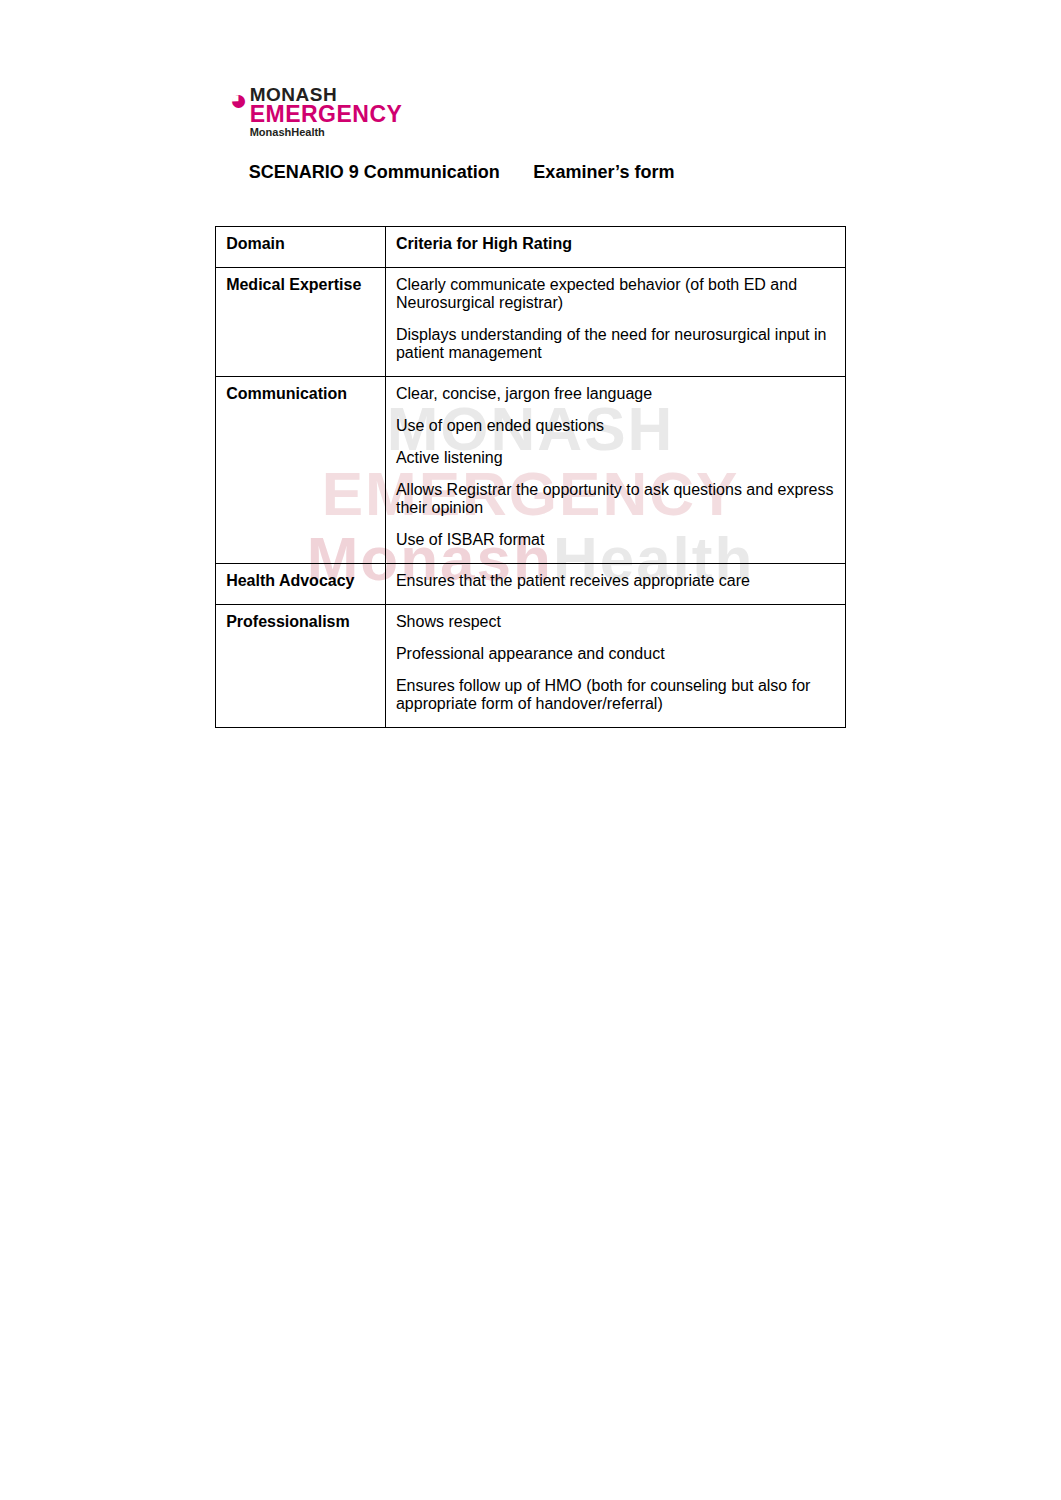MONASH
EMERGENCY
Monash Health
◕ MONASH EMERGENCY MonashHealth
SCENARIO 9 Communication Examiner’s form
| Domain | Criteria for High Rating |
| Medical Expertise | Clearly communicate expected behavior (of both ED and Neurosurgical registrar) Displays understanding of the need for neurosurgical input in patient management |
| Communication | Clear, concise, jargon free language Use of open ended questions Active listening Allows Registrar the opportunity to ask questions and express their opinion Use of ISBAR format |
| Health Advocacy | Ensures that the patient receives appropriate care |
| Professionalism | Shows respect Professional appearance and conduct Ensures follow up of HMO (both for counseling but also for appropriate form of handover/referral) |